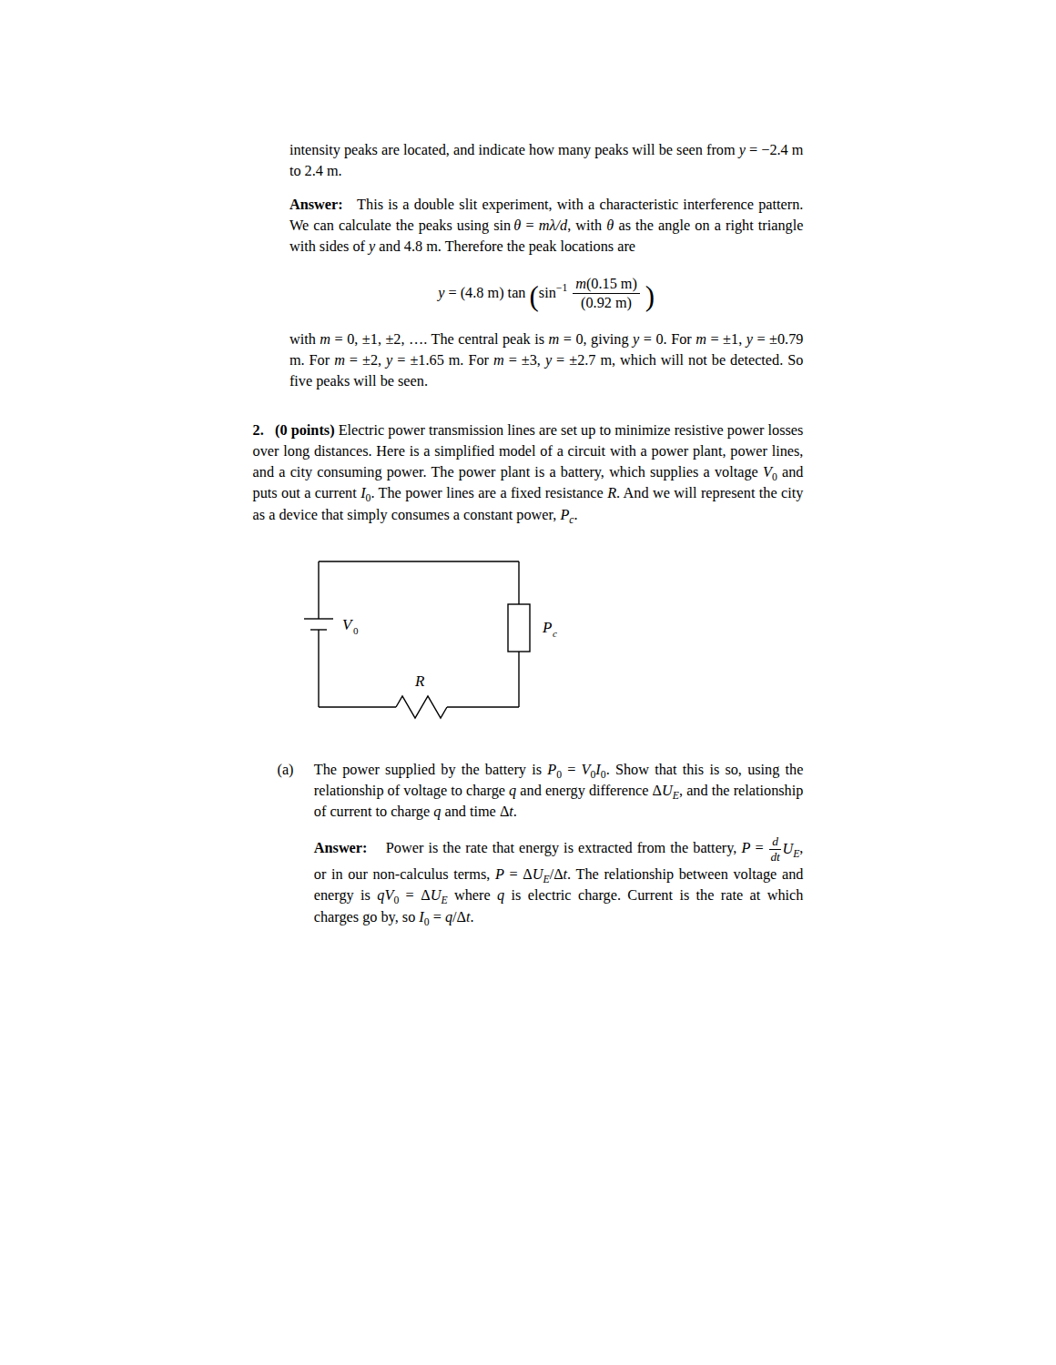intensity peaks are located, and indicate how many peaks will be seen from y = −2.4 m to 2.4 m.
Answer: This is a double slit experiment, with a characteristic interference pattern. We can calculate the peaks using sin θ = mλ/d, with θ as the angle on a right triangle with sides of y and 4.8 m. Therefore the peak locations are
y = (4.8 m) tan (sin−1 m(0.15 m) (0.92 m) )
with m = 0, ±1, ±2, …. The central peak is m = 0, giving y = 0. For m = ±1, y = ±0.79 m. For m = ±2, y = ±1.65 m. For m = ±3, y = ±2.7 m, which will not be detected. So five peaks will be seen.
2. (0 points) Electric power transmission lines are set up to minimize resistive power losses over long distances. Here is a simplified model of a circuit with a power plant, power lines, and a city consuming power. The power plant is a battery, which supplies a voltage V0 and puts out a current I0. The power lines are a fixed resistance R. And we will represent the city as a device that simply consumes a constant power, Pc.
V 0 P c R
(a)
The power supplied by the battery is P0 = V0I0. Show that this is so, using the relationship of voltage to charge q and energy difference ΔUE, and the relationship of current to charge q and time Δt.
Answer: Power is the rate that energy is extracted from the battery, P = ddt UE, or in our non-calculus terms, P = ΔUE/Δt. The relationship between voltage and energy is qV0 = ΔUE where q is electric charge. Current is the rate at which charges go by, so I0 = q/Δt.